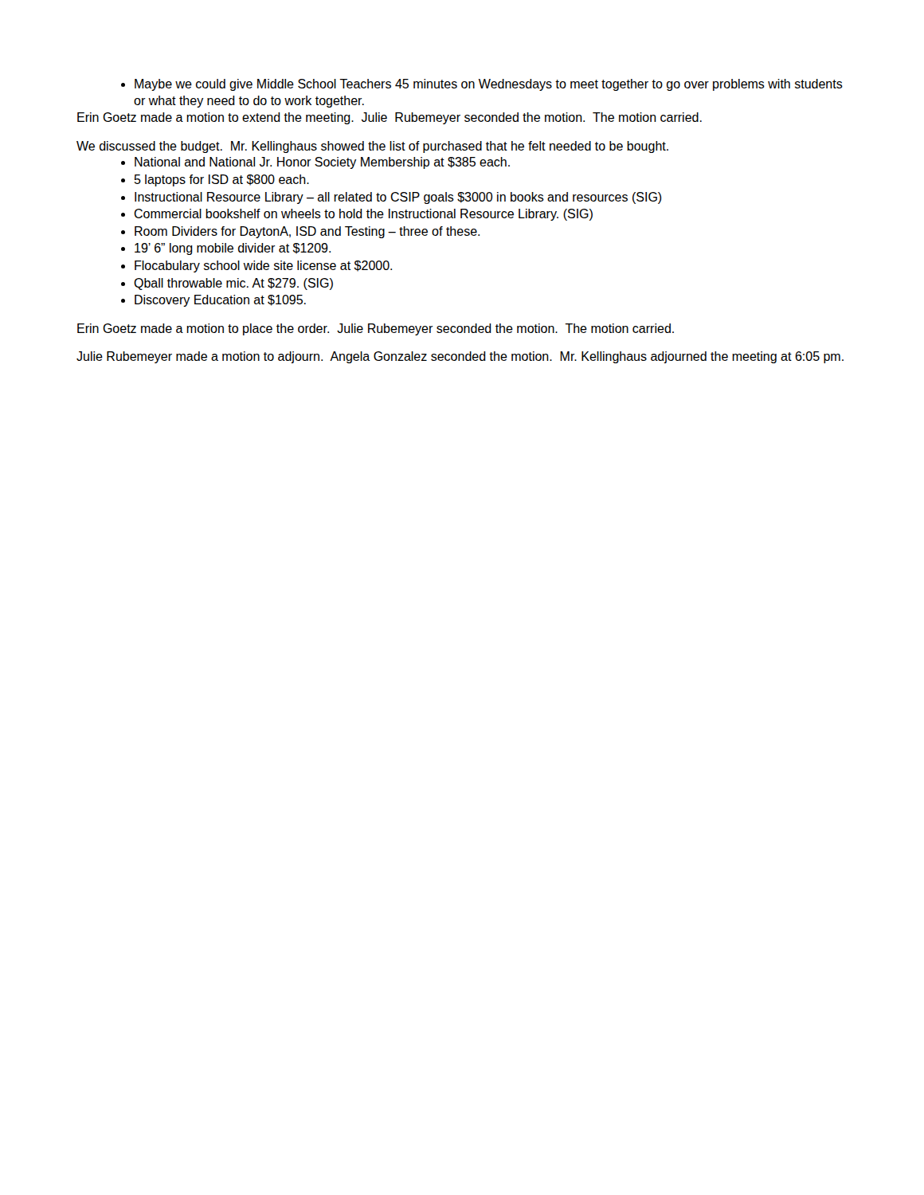Maybe we could give Middle School Teachers 45 minutes on Wednesdays to meet together to go over problems with students or what they need to do to work together.
Erin Goetz made a motion to extend the meeting. Julie Rubemeyer seconded the motion. The motion carried.
We discussed the budget. Mr. Kellinghaus showed the list of purchased that he felt needed to be bought.
National and National Jr. Honor Society Membership at $385 each.
5 laptops for ISD at $800 each.
Instructional Resource Library – all related to CSIP goals $3000 in books and resources (SIG)
Commercial bookshelf on wheels to hold the Instructional Resource Library. (SIG)
Room Dividers for DaytonA, ISD and Testing – three of these.
19’ 6” long mobile divider at $1209.
Flocabulary school wide site license at $2000.
Qball throwable mic. At $279. (SIG)
Discovery Education at $1095.
Erin Goetz made a motion to place the order. Julie Rubemeyer seconded the motion. The motion carried.
Julie Rubemeyer made a motion to adjourn. Angela Gonzalez seconded the motion. Mr. Kellinghaus adjourned the meeting at 6:05 pm.